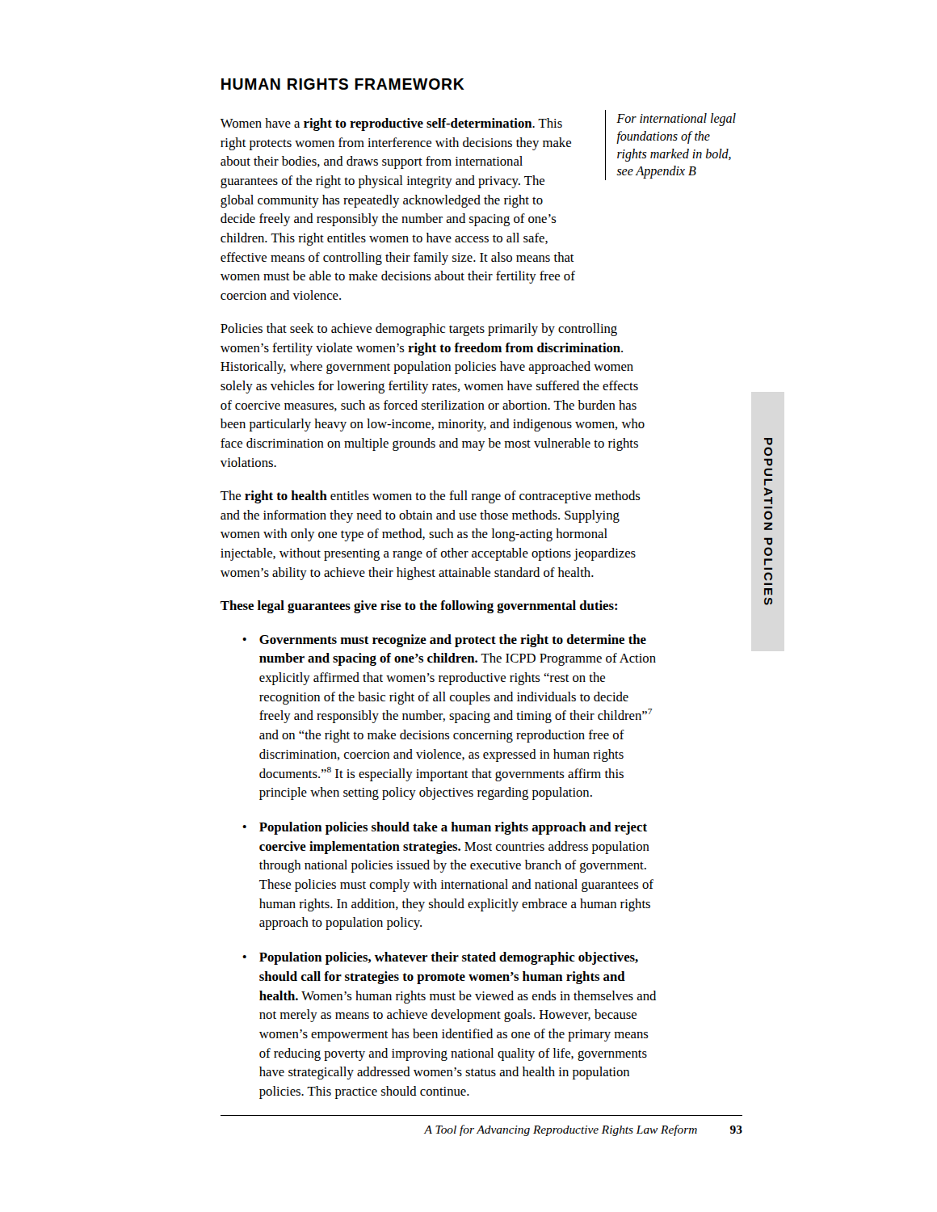HUMAN RIGHTS FRAMEWORK
For international legal foundations of the rights marked in bold, see Appendix B
Women have a right to reproductive self-determination. This right protects women from interference with decisions they make about their bodies, and draws support from international guarantees of the right to physical integrity and privacy. The global community has repeatedly acknowledged the right to decide freely and responsibly the number and spacing of one’s children. This right entitles women to have access to all safe, effective means of controlling their family size. It also means that women must be able to make decisions about their fertility free of coercion and violence.
Policies that seek to achieve demographic targets primarily by controlling women’s fertility violate women’s right to freedom from discrimination. Historically, where government population policies have approached women solely as vehicles for lowering fertility rates, women have suffered the effects of coercive measures, such as forced sterilization or abortion. The burden has been particularly heavy on low-income, minority, and indigenous women, who face discrimination on multiple grounds and may be most vulnerable to rights violations.
The right to health entitles women to the full range of contraceptive methods and the information they need to obtain and use those methods. Supplying women with only one type of method, such as the long-acting hormonal injectable, without presenting a range of other acceptable options jeopardizes women’s ability to achieve their highest attainable standard of health.
These legal guarantees give rise to the following governmental duties:
Governments must recognize and protect the right to determine the number and spacing of one’s children. The ICPD Programme of Action explicitly affirmed that women’s reproductive rights “rest on the recognition of the basic right of all couples and individuals to decide freely and responsibly the number, spacing and timing of their children”7 and on “the right to make decisions concerning reproduction free of discrimination, coercion and violence, as expressed in human rights documents.”8 It is especially important that governments affirm this principle when setting policy objectives regarding population.
Population policies should take a human rights approach and reject coercive implementation strategies. Most countries address population through national policies issued by the executive branch of government. These policies must comply with international and national guarantees of human rights. In addition, they should explicitly embrace a human rights approach to population policy.
Population policies, whatever their stated demographic objectives, should call for strategies to promote women’s human rights and health. Women’s human rights must be viewed as ends in themselves and not merely as means to achieve development goals. However, because women’s empowerment has been identified as one of the primary means of reducing poverty and improving national quality of life, governments have strategically addressed women’s status and health in population policies. This practice should continue.
POPULATION POLICIES
A Tool for Advancing Reproductive Rights Law Reform 93